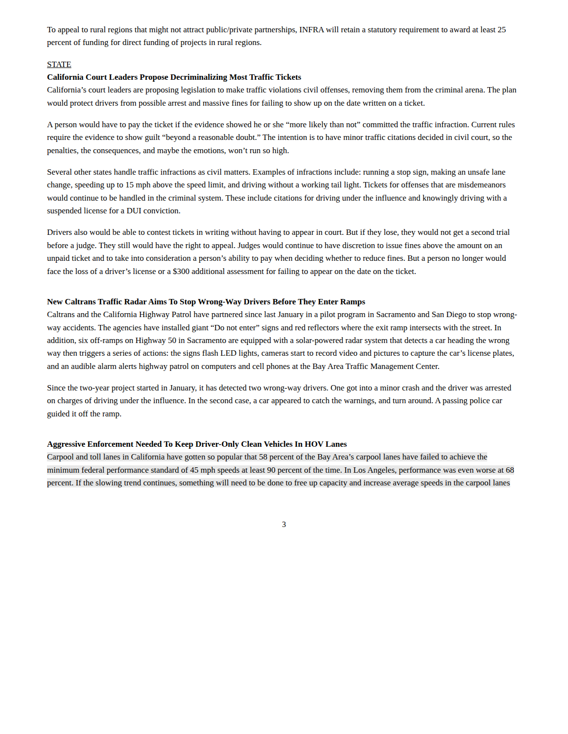To appeal to rural regions that might not attract public/private partnerships, INFRA will retain a statutory requirement to award at least 25 percent of funding for direct funding of projects in rural regions.
STATE
California Court Leaders Propose Decriminalizing Most Traffic Tickets
California’s court leaders are proposing legislation to make traffic violations civil offenses, removing them from the criminal arena. The plan would protect drivers from possible arrest and massive fines for failing to show up on the date written on a ticket.
A person would have to pay the ticket if the evidence showed he or she “more likely than not” committed the traffic infraction. Current rules require the evidence to show guilt “beyond a reasonable doubt.” The intention is to have minor traffic citations decided in civil court, so the penalties, the consequences, and maybe the emotions, won’t run so high.
Several other states handle traffic infractions as civil matters. Examples of infractions include: running a stop sign, making an unsafe lane change, speeding up to 15 mph above the speed limit, and driving without a working tail light. Tickets for offenses that are misdemeanors would continue to be handled in the criminal system. These include citations for driving under the influence and knowingly driving with a suspended license for a DUI conviction.
Drivers also would be able to contest tickets in writing without having to appear in court. But if they lose, they would not get a second trial before a judge. They still would have the right to appeal. Judges would continue to have discretion to issue fines above the amount on an unpaid ticket and to take into consideration a person’s ability to pay when deciding whether to reduce fines. But a person no longer would face the loss of a driver’s license or a $300 additional assessment for failing to appear on the date on the ticket.
New Caltrans Traffic Radar Aims To Stop Wrong-Way Drivers Before They Enter Ramps
Caltrans and the California Highway Patrol have partnered since last January in a pilot program in Sacramento and San Diego to stop wrong-way accidents. The agencies have installed giant “Do not enter” signs and red reflectors where the exit ramp intersects with the street. In addition, six off-ramps on Highway 50 in Sacramento are equipped with a solar-powered radar system that detects a car heading the wrong way then triggers a series of actions: the signs flash LED lights, cameras start to record video and pictures to capture the car’s license plates, and an audible alarm alerts highway patrol on computers and cell phones at the Bay Area Traffic Management Center.
Since the two-year project started in January, it has detected two wrong-way drivers. One got into a minor crash and the driver was arrested on charges of driving under the influence. In the second case, a car appeared to catch the warnings, and turn around. A passing police car guided it off the ramp.
Aggressive Enforcement Needed To Keep Driver-Only Clean Vehicles In HOV Lanes
Carpool and toll lanes in California have gotten so popular that 58 percent of the Bay Area’s carpool lanes have failed to achieve the minimum federal performance standard of 45 mph speeds at least 90 percent of the time. In Los Angeles, performance was even worse at 68 percent. If the slowing trend continues, something will need to be done to free up capacity and increase average speeds in the carpool lanes
3